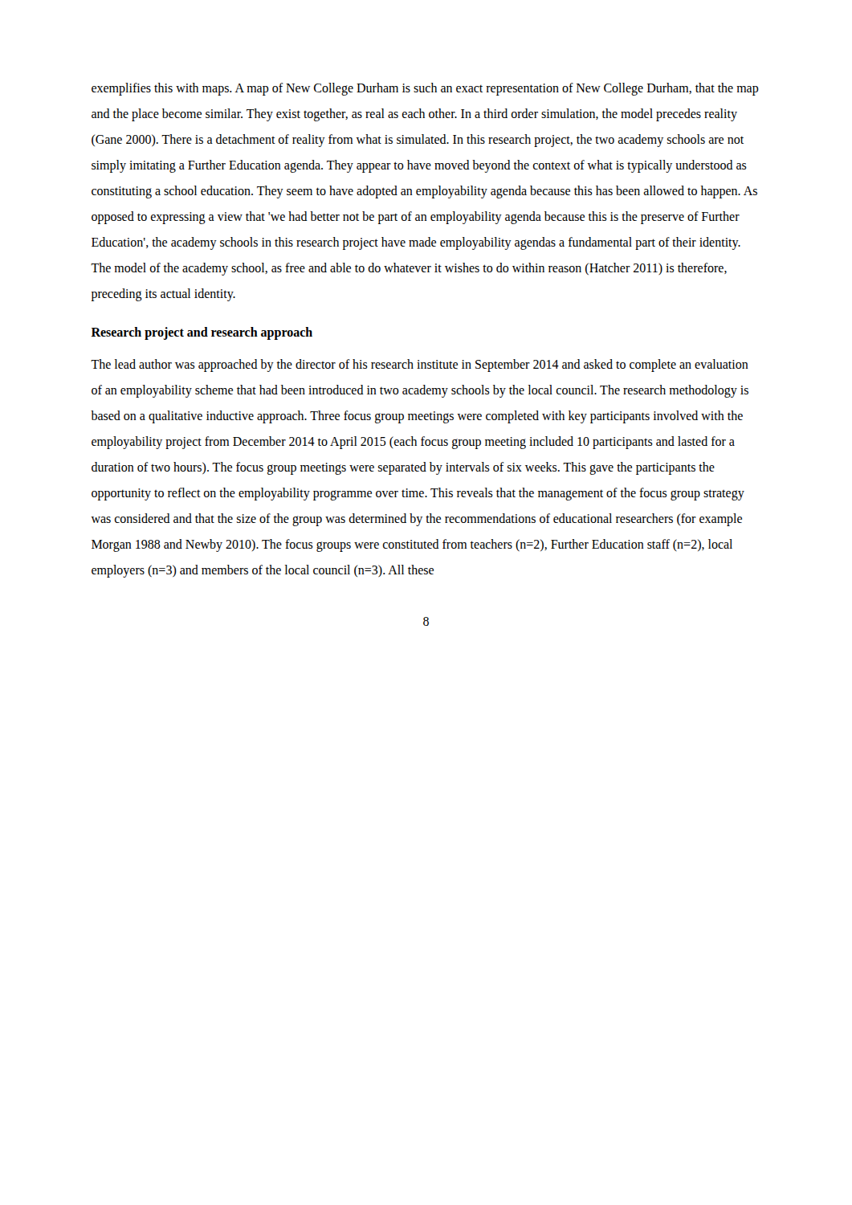exemplifies this with maps. A map of New College Durham is such an exact representation of New College Durham, that the map and the place become similar. They exist together, as real as each other. In a third order simulation, the model precedes reality (Gane 2000). There is a detachment of reality from what is simulated. In this research project, the two academy schools are not simply imitating a Further Education agenda. They appear to have moved beyond the context of what is typically understood as constituting a school education. They seem to have adopted an employability agenda because this has been allowed to happen. As opposed to expressing a view that 'we had better not be part of an employability agenda because this is the preserve of Further Education', the academy schools in this research project have made employability agendas a fundamental part of their identity. The model of the academy school, as free and able to do whatever it wishes to do within reason (Hatcher 2011) is therefore, preceding its actual identity.
Research project and research approach
The lead author was approached by the director of his research institute in September 2014 and asked to complete an evaluation of an employability scheme that had been introduced in two academy schools by the local council. The research methodology is based on a qualitative inductive approach. Three focus group meetings were completed with key participants involved with the employability project from December 2014 to April 2015 (each focus group meeting included 10 participants and lasted for a duration of two hours). The focus group meetings were separated by intervals of six weeks. This gave the participants the opportunity to reflect on the employability programme over time. This reveals that the management of the focus group strategy was considered and that the size of the group was determined by the recommendations of educational researchers (for example Morgan 1988 and Newby 2010). The focus groups were constituted from teachers (n=2), Further Education staff (n=2), local employers (n=3) and members of the local council (n=3). All these
8